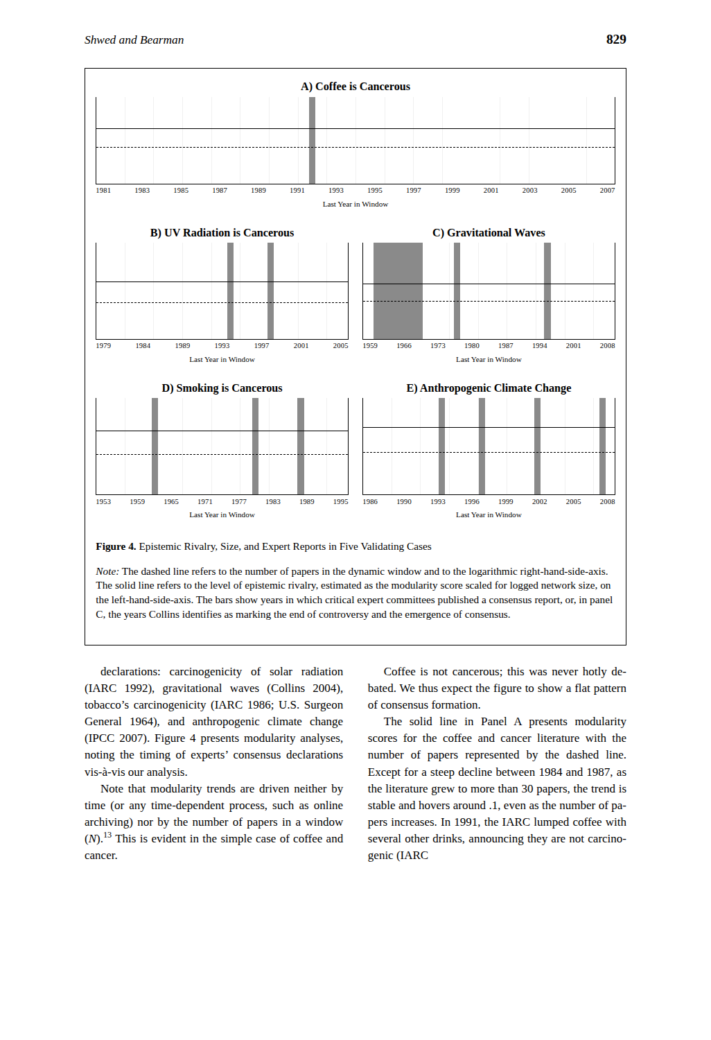Shwed and Bearman 829
A) Coffee is Cancerous
19811983198519871989199119931995199719992001200320052007
Last Year in Window
B) UV Radiation is Cancerous
1979198419891993199720012005
Last Year in Window
C) Gravitational Waves
19591966197319801987199420012008
Last Year in Window
D) Smoking is Cancerous
19531959196519711977198319891995
Last Year in Window
E) Anthropogenic Climate Change
19861990199319961999200220052008
Last Year in Window
Figure 4. Epistemic Rivalry, Size, and Expert Reports in Five Validating Cases
Note: The dashed line refers to the number of papers in the dynamic window and to the logarithmic right-hand-side-axis. The solid line refers to the level of epistemic rivalry, estimated as the modularity score scaled for logged network size, on the left-hand-side-axis. The bars show years in which critical expert committees published a consensus report, or, in panel C, the years Collins identifies as marking the end of controversy and the emergence of consensus.
declarations: carcinogenicity of solar radiation (IARC 1992), gravitational waves (Collins 2004), tobacco’s carcinogenicity (IARC 1986; U.S. Surgeon General 1964), and anthropogenic climate change (IPCC 2007). Figure 4 presents modularity analyses, noting the timing of experts’ consensus declarations vis-à-vis our analysis.
Note that modularity trends are driven neither by time (or any time-dependent process, such as online archiving) nor by the number of papers in a window (N).13 This is evident in the simple case of coffee and cancer.
Coffee is not cancerous; this was never hotly debated. We thus expect the figure to show a flat pattern of consensus formation.
The solid line in Panel A presents modularity scores for the coffee and cancer literature with the number of papers represented by the dashed line. Except for a steep decline between 1984 and 1987, as the literature grew to more than 30 papers, the trend is stable and hovers around .1, even as the number of papers increases. In 1991, the IARC lumped coffee with several other drinks, announcing they are not carcinogenic (IARC